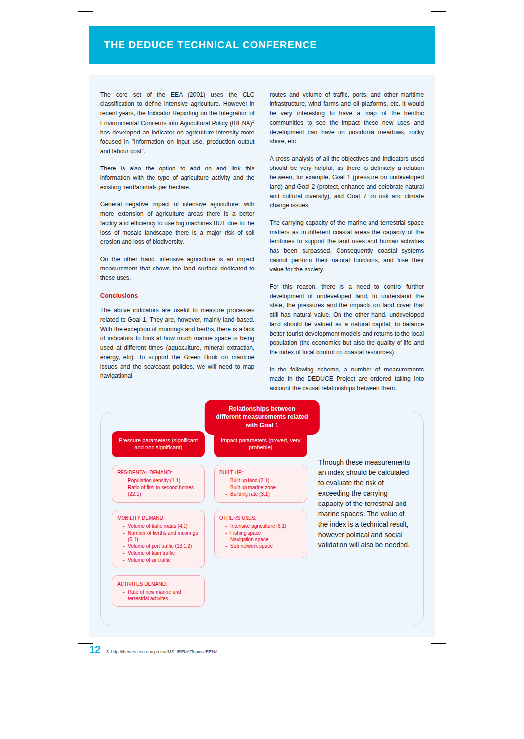The DEDUCE Technical Conference
The core set of the EEA (2001) uses the CLC classification to define intensive agriculture. However in recent years, the Indicator Reporting on the Integration of Environmental Concerns into Agricultural Policy (IRENA)3 has developed an indicator on agriculture intensity more focused in "Information on input use, production output and labour cost".
There is also the option to add on and link this information with the type of agriculture activity and the existing herd/animals per hectare.
General negative impact of intensive agriculture: with more extension of agriculture areas there is a better facility and efficiency to use big machines BUT due to the loss of mosaic landscape there is a major risk of soil erosion and loss of biodiversity.
On the other hand, intensive agriculture is an impact measurement that shows the land surface dedicated to these uses.
Conclusions
The above indicators are useful to measure processes related to Goal 1. They are, however, mainly land based. With the exception of moorings and berths, there is a lack of indicators to look at how much marine space is being used at different times (aquaculture, mineral extraction, energy, etc). To support the Green Book on maritime issues and the sea/coast policies, we will need to map navigational
routes and volume of traffic, ports, and other maritime infrastructure, wind farms and oil platforms, etc. It would be very interesting to have a map of the benthic communities to see the impact these new uses and development can have on posidonia meadows, rocky shore, etc.
A cross analysis of all the objectives and indicators used should be very helpful, as there is definitely a relation between, for example, Goal 1 (pressure on undeveloped land) and Goal 2 (protect, enhance and celebrate natural and cultural diversity), and Goal 7 on risk and climate change issues.
The carrying capacity of the marine and terrestrial space matters as in different coastal areas the capacity of the territories to support the land uses and human activities has been surpassed. Consequently coastal systems cannot perform their natural functions, and lose their value for the society.
For this reason, there is a need to control further development of undeveloped land, to understand the state, the pressures and the impacts on land cover that still has natural value. On the other hand, undeveloped land should be valued as a natural capital, to balance better tourist development models and returns to the local population (the economics but also the quality of life and the index of local control on coastal resources).
In the following scheme, a number of measurements made in the DEDUCE Project are ordered taking into account the causal relationships between them.
Relationships between different measurements related with Goal 1
Pressure parameters (significant and non significant)
Impact parameters (proved, very probeble)
RESIDENTAL DEMAND:
Population density (1.1)
Ratio of first to second homes (22.1)
BUILT UP:
Built up land (2.1)
Built up marine zone
Building rate (3.1)
MOBILITY DEMAND:
Volume of trafic roads (4.1)
Number of berths and moorings (5.1)
Volume of port traffic (13.1,2)
Volume of train traffic
Volume of air traffic
OTHERS USES:
Intensive agriculture (6.1)
Fishing space
Navigation space
Sub network space
ACTIVITES DEMAND:
Rate of new marine and terrestrial activites
Through these measurements an index should be calculated to evaluate the risk of exceeding the carrying capacity of the terrestrial and marine spaces. The value of the index is a technical result, however political and social validation will also be needed.
12
3. http://themes.eea.europa.eu/IMS_IRENA/Topics/IRENA